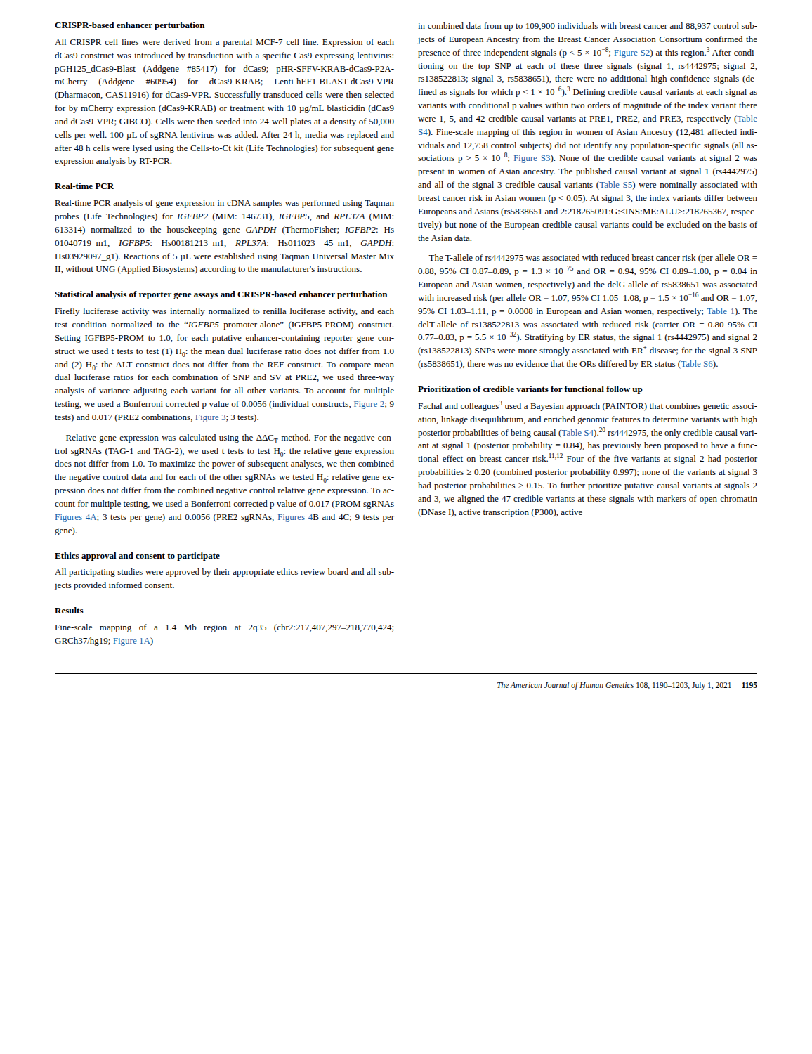CRISPR-based enhancer perturbation
All CRISPR cell lines were derived from a parental MCF-7 cell line. Expression of each dCas9 construct was introduced by transduction with a specific Cas9-expressing lentivirus: pGH125_dCas9-Blast (Addgene #85417) for dCas9; pHR-SFFV-KRAB-dCas9-P2A-mCherry (Addgene #60954) for dCas9-KRAB; Lenti-hEF1-BLAST-dCas9-VPR (Dharmacon, CAS11916) for dCas9-VPR. Successfully transduced cells were then selected for by mCherry expression (dCas9-KRAB) or treatment with 10 µg/mL blasticidin (dCas9 and dCas9-VPR; GIBCO). Cells were then seeded into 24-well plates at a density of 50,000 cells per well. 100 µL of sgRNA lentivirus was added. After 24 h, media was replaced and after 48 h cells were lysed using the Cells-to-Ct kit (Life Technologies) for subsequent gene expression analysis by RT-PCR.
Real-time PCR
Real-time PCR analysis of gene expression in cDNA samples was performed using Taqman probes (Life Technologies) for IGFBP2 (MIM: 146731), IGFBP5, and RPL37A (MIM: 613314) normalized to the housekeeping gene GAPDH (ThermoFisher; IGFBP2: Hs 01040719_m1, IGFBP5: Hs00181213_m1, RPL37A: Hs011023 45_m1, GAPDH: Hs03929097_g1). Reactions of 5 µL were established using Taqman Universal Master Mix II, without UNG (Applied Biosystems) according to the manufacturer's instructions.
Statistical analysis of reporter gene assays and CRISPR-based enhancer perturbation
Firefly luciferase activity was internally normalized to renilla luciferase activity, and each test condition normalized to the “IGFBP5 promoter-alone” (IGFBP5-PROM) construct. Setting IGFBP5-PROM to 1.0, for each putative enhancer-containing reporter gene construct we used t tests to test (1) H0: the mean dual luciferase ratio does not differ from 1.0 and (2) H0: the ALT construct does not differ from the REF construct. To compare mean dual luciferase ratios for each combination of SNP and SV at PRE2, we used three-way analysis of variance adjusting each variant for all other variants. To account for multiple testing, we used a Bonferroni corrected p value of 0.0056 (individual constructs, Figure 2; 9 tests) and 0.017 (PRE2 combinations, Figure 3; 3 tests).
Relative gene expression was calculated using the ΔΔCT method. For the negative control sgRNAs (TAG-1 and TAG-2), we used t tests to test H0: the relative gene expression does not differ from 1.0. To maximize the power of subsequent analyses, we then combined the negative control data and for each of the other sgRNAs we tested H0: relative gene expression does not differ from the combined negative control relative gene expression. To account for multiple testing, we used a Bonferroni corrected p value of 0.017 (PROM sgRNAs Figures 4A; 3 tests per gene) and 0.0056 (PRE2 sgRNAs, Figures 4 B and 4C; 9 tests per gene).
Ethics approval and consent to participate
All participating studies were approved by their appropriate ethics review board and all subjects provided informed consent.
Results
Fine-scale mapping of a 1.4 Mb region at 2q35 (chr2:217,407,297–218,770,424; GRCh37/hg19; Figure 1A)
in combined data from up to 109,900 individuals with breast cancer and 88,937 control subjects of European Ancestry from the Breast Cancer Association Consortium confirmed the presence of three independent signals (p < 5 × 10−8; Figure S2) at this region.3 After conditioning on the top SNP at each of these three signals (signal 1, rs4442975; signal 2, rs138522813; signal 3, rs5838651), there were no additional high-confidence signals (defined as signals for which p < 1 × 10−6).3 Defining credible causal variants at each signal as variants with conditional p values within two orders of magnitude of the index variant there were 1, 5, and 42 credible causal variants at PRE1, PRE2, and PRE3, respectively (Table S4). Fine-scale mapping of this region in women of Asian Ancestry (12,481 affected individuals and 12,758 control subjects) did not identify any population-specific signals (all associations p > 5 × 10−8; Figure S3). None of the credible causal variants at signal 2 was present in women of Asian ancestry. The published causal variant at signal 1 (rs4442975) and all of the signal 3 credible causal variants (Table S5) were nominally associated with breast cancer risk in Asian women (p < 0.05). At signal 3, the index variants differ between Europeans and Asians (rs5838651 and 2:218265091:G:<INS:ME:ALU>:218265367, respectively) but none of the European credible causal variants could be excluded on the basis of the Asian data.
The T-allele of rs4442975 was associated with reduced breast cancer risk (per allele OR = 0.88, 95% CI 0.87–0.89, p = 1.3 × 10−75 and OR = 0.94, 95% CI 0.89–1.00, p = 0.04 in European and Asian women, respectively) and the delG-allele of rs5838651 was associated with increased risk (per allele OR = 1.07, 95% CI 1.05–1.08, p = 1.5 × 10−16 and OR = 1.07, 95% CI 1.03–1.11, p = 0.0008 in European and Asian women, respectively; Table 1). The delT-allele of rs138522813 was associated with reduced risk (carrier OR = 0.80 95% CI 0.77–0.83, p = 5.5 × 10−32). Stratifying by ER status, the signal 1 (rs4442975) and signal 2 (rs138522813) SNPs were more strongly associated with ER+ disease; for the signal 3 SNP (rs5838651), there was no evidence that the ORs differed by ER status (Table S6).
Prioritization of credible variants for functional follow up
Fachal and colleagues3 used a Bayesian approach (PAINTOR) that combines genetic association, linkage disequilibrium, and enriched genomic features to determine variants with high posterior probabilities of being causal (Table S4).20 rs4442975, the only credible causal variant at signal 1 (posterior probability = 0.84), has previously been proposed to have a functional effect on breast cancer risk.11,12 Four of the five variants at signal 2 had posterior probabilities ≥ 0.20 (combined posterior probability 0.997); none of the variants at signal 3 had posterior probabilities > 0.15. To further prioritize putative causal variants at signals 2 and 3, we aligned the 47 credible variants at these signals with markers of open chromatin (DNase I), active transcription (P300), active
The American Journal of Human Genetics 108, 1190–1203, July 1, 20211195